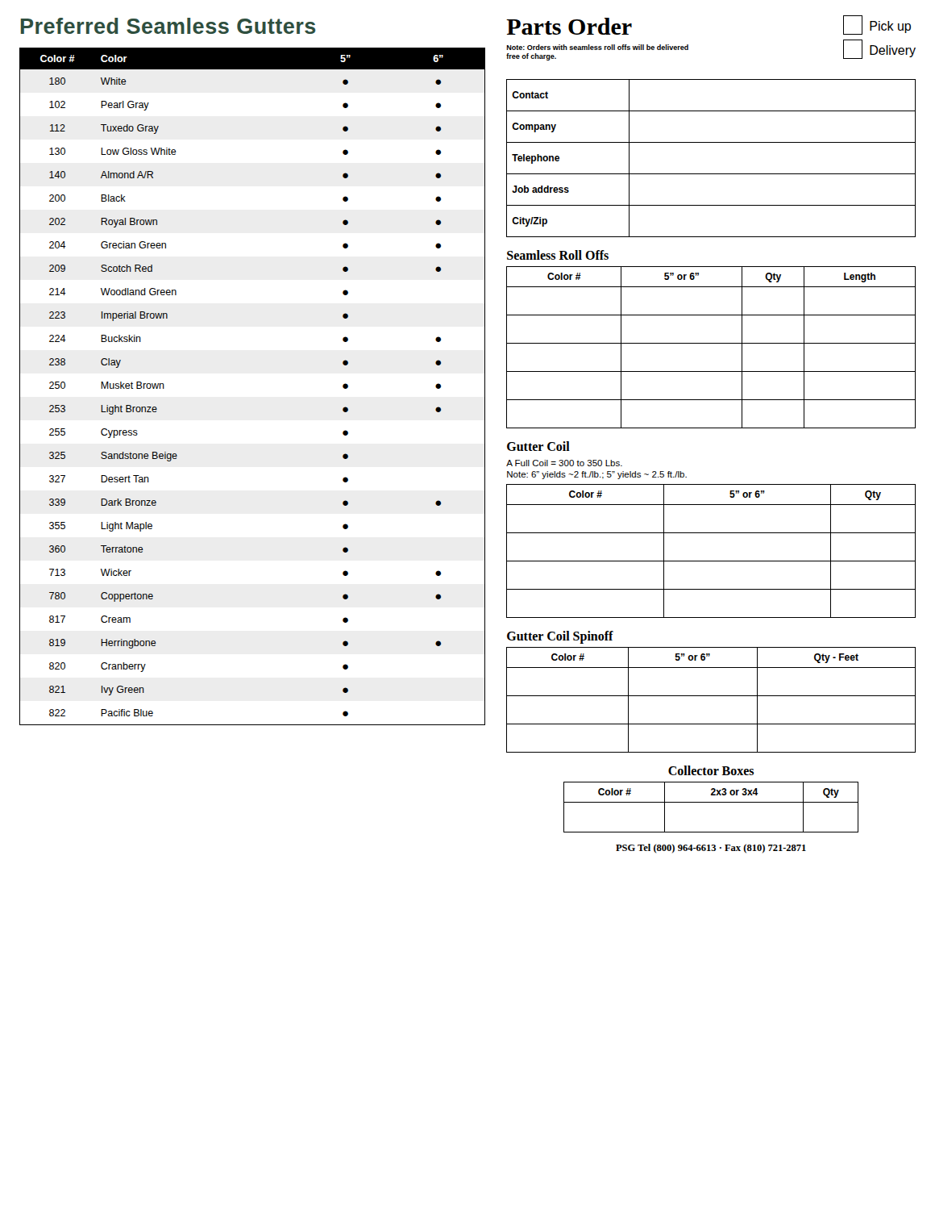Preferred Seamless Gutters
| Color # | Color | 5” | 6” |
| --- | --- | --- | --- |
| 180 | White | ● | ● |
| 102 | Pearl Gray | ● | ● |
| 112 | Tuxedo Gray | ● | ● |
| 130 | Low Gloss White | ● | ● |
| 140 | Almond A/R | ● | ● |
| 200 | Black | ● | ● |
| 202 | Royal Brown | ● | ● |
| 204 | Grecian Green | ● | ● |
| 209 | Scotch Red | ● | ● |
| 214 | Woodland Green | ● | |
| 223 | Imperial Brown | ● | |
| 224 | Buckskin | ● | ● |
| 238 | Clay | ● | ● |
| 250 | Musket Brown | ● | ● |
| 253 | Light Bronze | ● | ● |
| 255 | Cypress | ● | |
| 325 | Sandstone Beige | ● | |
| 327 | Desert Tan | ● | |
| 339 | Dark Bronze | ● | ● |
| 355 | Light Maple | ● | |
| 360 | Terratone | ● | |
| 713 | Wicker | ● | ● |
| 780 | Coppertone | ● | ● |
| 817 | Cream | ● | |
| 819 | Herringbone | ● | ● |
| 820 | Cranberry | ● | |
| 821 | Ivy Green | ● | |
| 822 | Pacific Blue | ● | |
Parts Order
Note: Orders with seamless roll offs will be delivered free of charge.
Pick up
Delivery
| Contact | |
| Company | |
| Telephone | |
| Job address | |
| City/Zip | |
Seamless Roll Offs
| Color # | 5” or 6” | Qty | Length |
| --- | --- | --- | --- |
Gutter Coil
A Full Coil = 300 to 350 Lbs.
Note: 6” yields ~2 ft./lb.; 5” yields ~ 2.5 ft./lb.
| Color # | 5” or 6” | Qty |
| --- | --- | --- |
Gutter Coil Spinoff
| Color # | 5” or 6” | Qty - Feet |
| --- | --- | --- |
Collector Boxes
| Color # | 2x3 or 3x4 | Qty |
| --- | --- | --- |
PSG Tel (800) 964-6613 · Fax (810) 721-2871